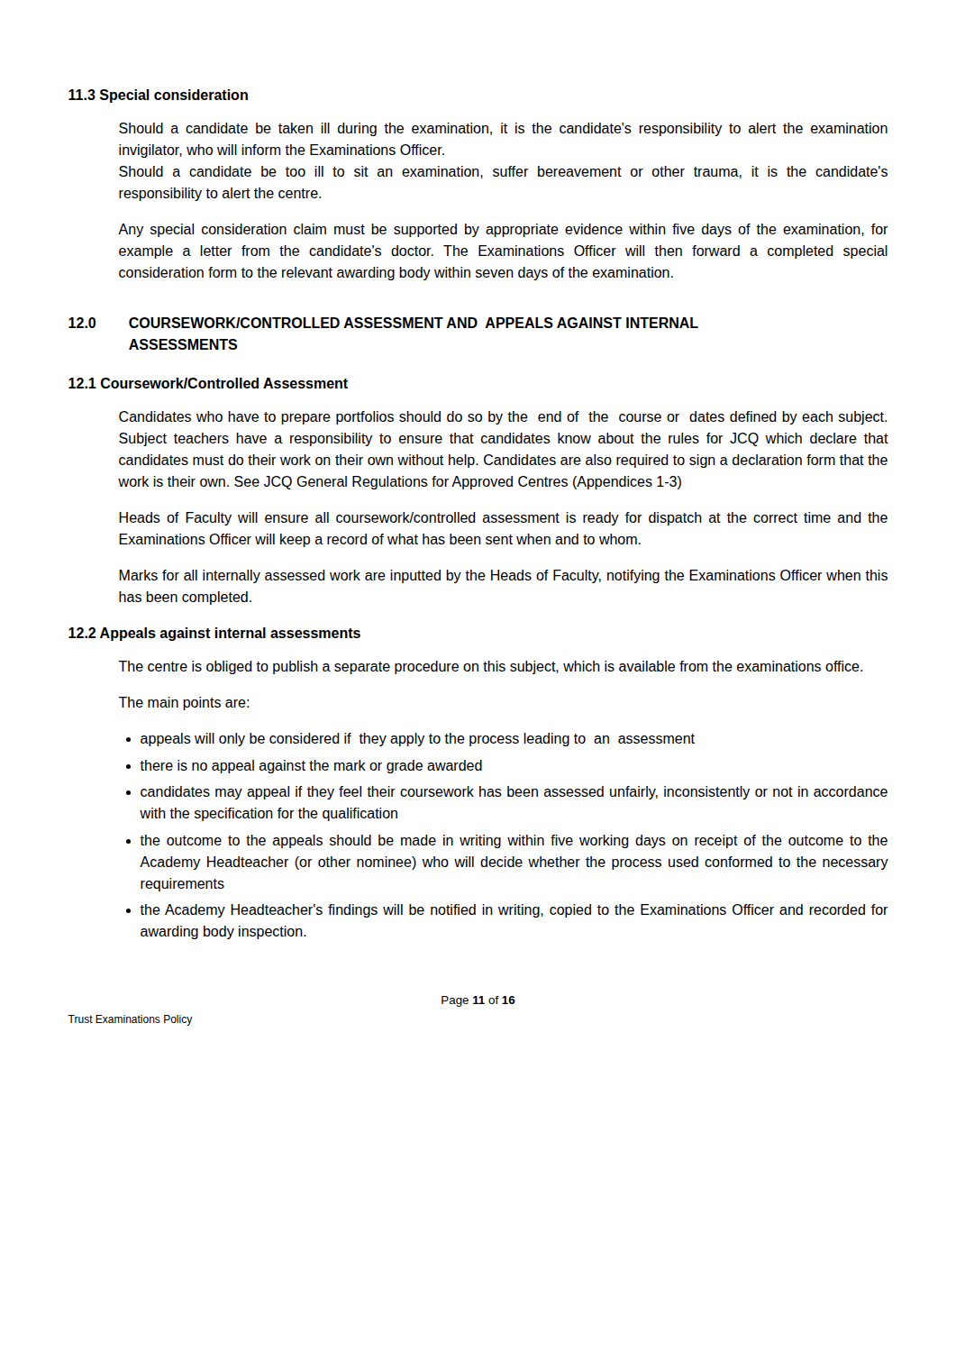11.3 Special consideration
Should a candidate be taken ill during the examination, it is the candidate's responsibility to alert the examination invigilator, who will inform the Examinations Officer.
Should a candidate be too ill to sit an examination, suffer bereavement or other trauma, it is the candidate's responsibility to alert the centre.
Any special consideration claim must be supported by appropriate evidence within five days of the examination, for example a letter from the candidate's doctor. The Examinations Officer will then forward a completed special consideration form to the relevant awarding body within seven days of the examination.
12.0 COURSEWORK/CONTROLLED ASSESSMENT AND APPEALS AGAINST INTERNAL
ASSESSMENTS
12.1 Coursework/Controlled Assessment
Candidates who have to prepare portfolios should do so by the end of the course or dates defined by each subject. Subject teachers have a responsibility to ensure that candidates know about the rules for JCQ which declare that candidates must do their work on their own without help. Candidates are also required to sign a declaration form that the work is their own. See JCQ General Regulations for Approved Centres (Appendices 1-3)
Heads of Faculty will ensure all coursework/controlled assessment is ready for dispatch at the correct time and the Examinations Officer will keep a record of what has been sent when and to whom.
Marks for all internally assessed work are inputted by the Heads of Faculty, notifying the Examinations Officer when this has been completed.
12.2 Appeals against internal assessments
The centre is obliged to publish a separate procedure on this subject, which is available from the examinations office.
The main points are:
appeals will only be considered if they apply to the process leading to an assessment
there is no appeal against the mark or grade awarded
candidates may appeal if they feel their coursework has been assessed unfairly, inconsistently or not in accordance with the specification for the qualification
the outcome to the appeals should be made in writing within five working days on receipt of the outcome to the Academy Headteacher (or other nominee) who will decide whether the process used conformed to the necessary requirements
the Academy Headteacher's findings will be notified in writing, copied to the Examinations Officer and recorded for awarding body inspection.
Page 11 of 16
Trust Examinations Policy